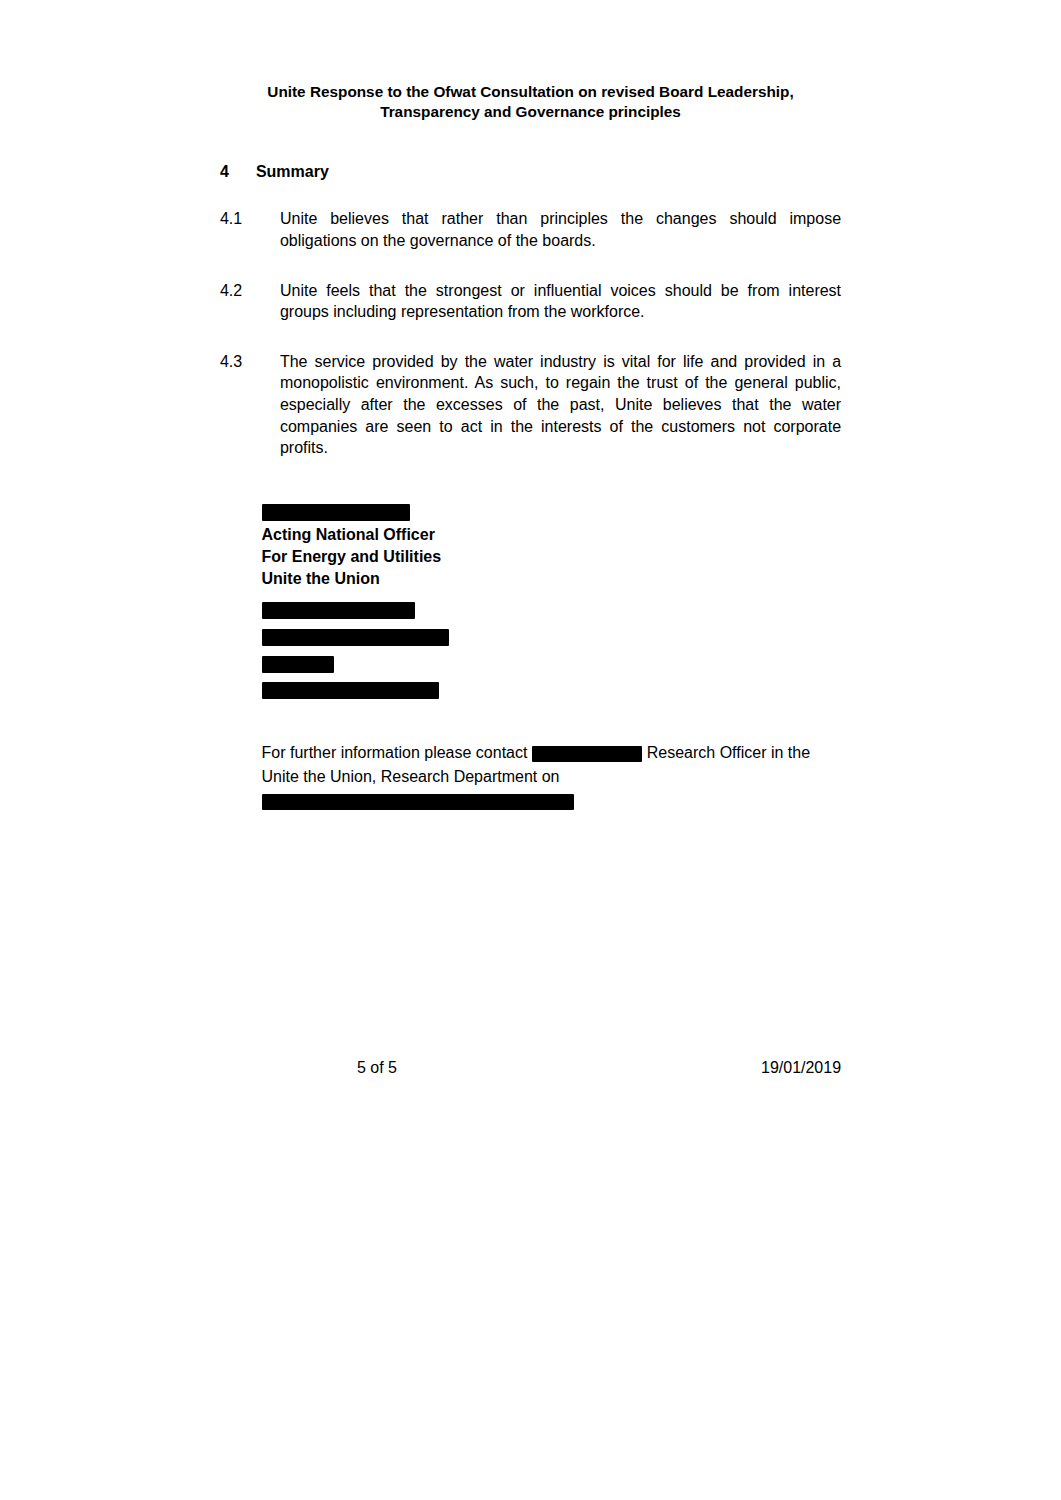Unite Response to the Ofwat Consultation on revised Board Leadership,
Transparency and Governance principles
4 Summary
4.1 Unite believes that rather than principles the changes should impose obligations on the governance of the boards.
4.2 Unite feels that the strongest or influential voices should be from interest groups including representation from the workforce.
4.3 The service provided by the water industry is vital for life and provided in a monopolistic environment. As such, to regain the trust of the general public, especially after the excesses of the past, Unite believes that the water companies are seen to act in the interests of the customers not corporate profits.
Acting National Officer
For Energy and Utilities
Unite the Union
For further information please contact Research Officer in the Unite the Union, Research Department on
5 of 5 19/01/2019